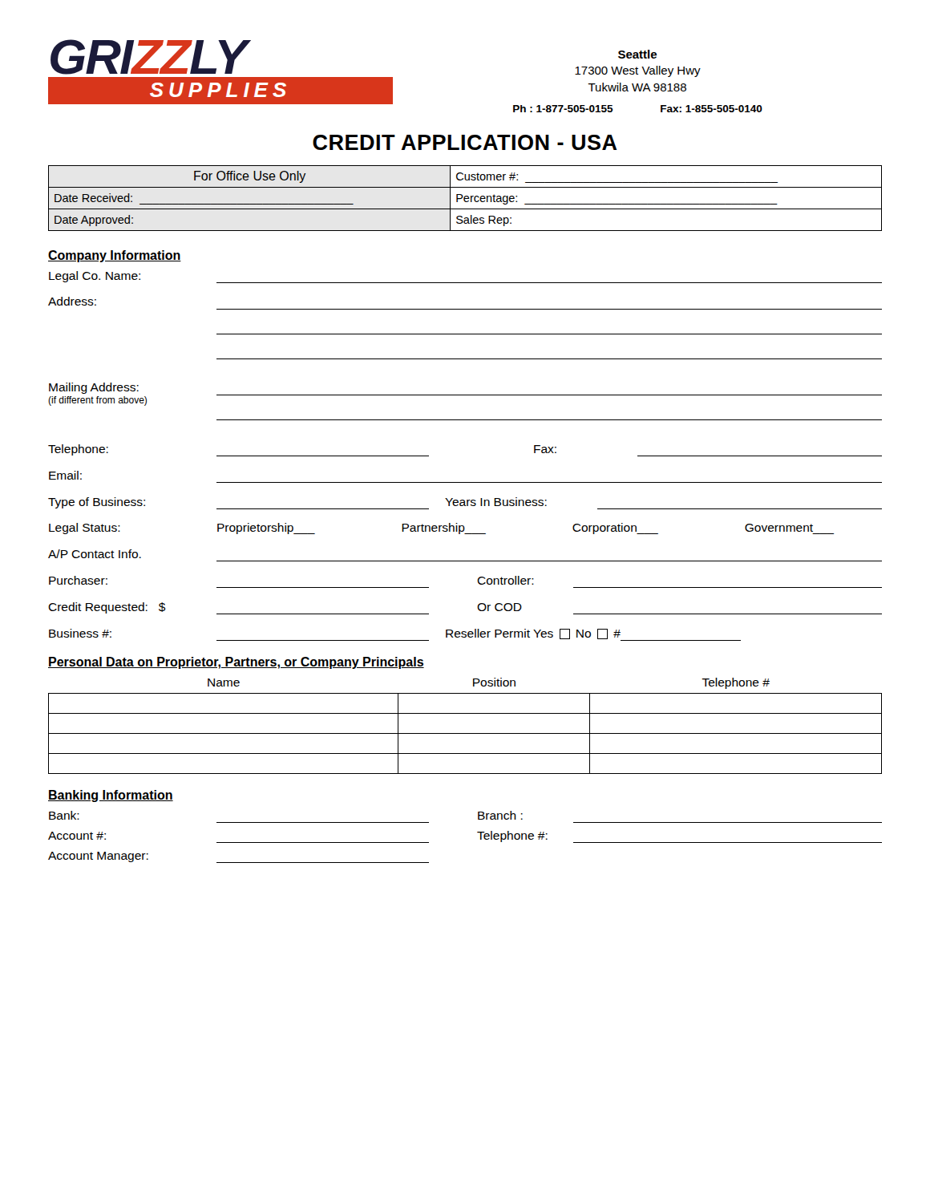GRIZZLY
SUPPLIES
Seattle
17300 West Valley Hwy
Tukwila WA 98188
Ph : 1-877-505-0155 Fax: 1-855-505-0140
CREDIT APPLICATION - USA
| For Office Use Only | Customer #: _______________________________________ |
| Date Received: _________________________________ | Percentage: _______________________________________ |
| Date Approved: | Sales Rep: |
Company Information
Legal Co. Name:
Address:
Mailing Address:(if different from above)
Telephone:
Fax:
Email:
Type of Business:
Years In Business:
Legal Status:
Proprietorship___ Partnership___ Corporation___ Government___
A/P Contact Info.
Purchaser:
Controller:
Credit Requested: $
Or COD
Business #:
Reseller Permit Yes No #
Personal Data on Proprietor, Partners, or Company Principals
| Name | Position | Telephone # |
| --- | --- | --- |
Banking Information
Bank:
Branch :
Account #:
Telephone #:
Account Manager: